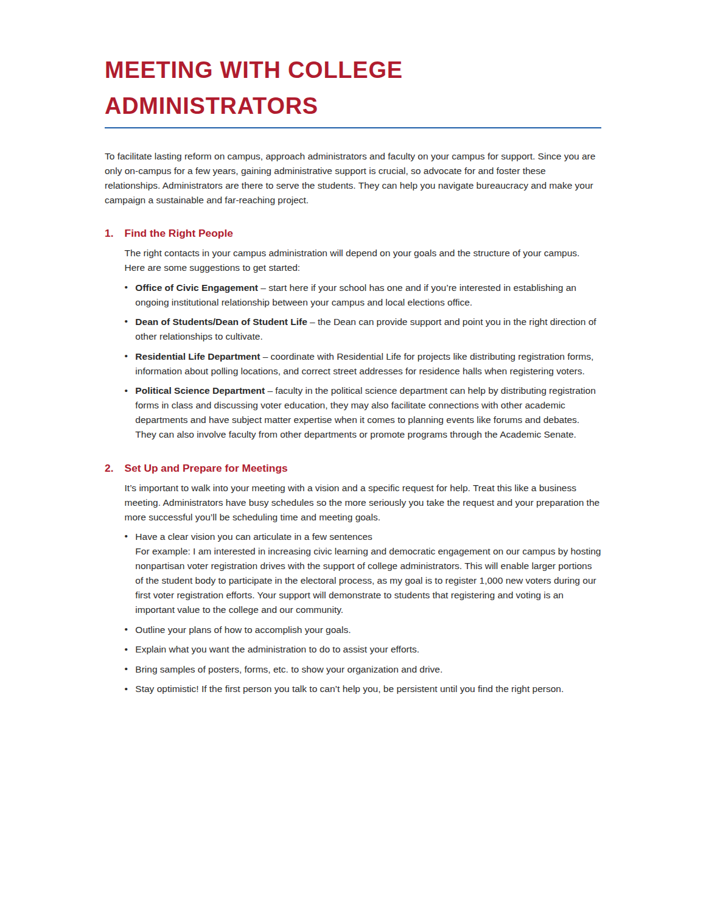Meeting with College Administrators
To facilitate lasting reform on campus, approach administrators and faculty on your campus for support. Since you are only on-campus for a few years, gaining administrative support is crucial, so advocate for and foster these relationships. Administrators are there to serve the students. They can help you navigate bureaucracy and make your campaign a sustainable and far-reaching project.
Find the Right People
The right contacts in your campus administration will depend on your goals and the structure of your campus. Here are some suggestions to get started:
Office of Civic Engagement – start here if your school has one and if you’re interested in establishing an ongoing institutional relationship between your campus and local elections office.
Dean of Students/Dean of Student Life – the Dean can provide support and point you in the right direction of other relationships to cultivate.
Residential Life Department – coordinate with Residential Life for projects like distributing registration forms, information about polling locations, and correct street addresses for residence halls when registering voters.
Political Science Department – faculty in the political science department can help by distributing registration forms in class and discussing voter education, they may also facilitate connections with other academic departments and have subject matter expertise when it comes to planning events like forums and debates. They can also involve faculty from other departments or promote programs through the Academic Senate.
Set Up and Prepare for Meetings
It’s important to walk into your meeting with a vision and a specific request for help. Treat this like a business meeting. Administrators have busy schedules so the more seriously you take the request and your preparation the more successful you’ll be scheduling time and meeting goals.
Have a clear vision you can articulate in a few sentencesFor example: I am interested in increasing civic learning and democratic engagement on our campus by hosting nonpartisan voter registration drives with the support of college administrators. This will enable larger portions of the student body to participate in the electoral process, as my goal is to register 1,000 new voters during our first voter registration efforts. Your support will demonstrate to students that registering and voting is an important value to the college and our community.
Outline your plans of how to accomplish your goals.
Explain what you want the administration to do to assist your efforts.
Bring samples of posters, forms, etc. to show your organization and drive.
Stay optimistic! If the first person you talk to can’t help you, be persistent until you find the right person.